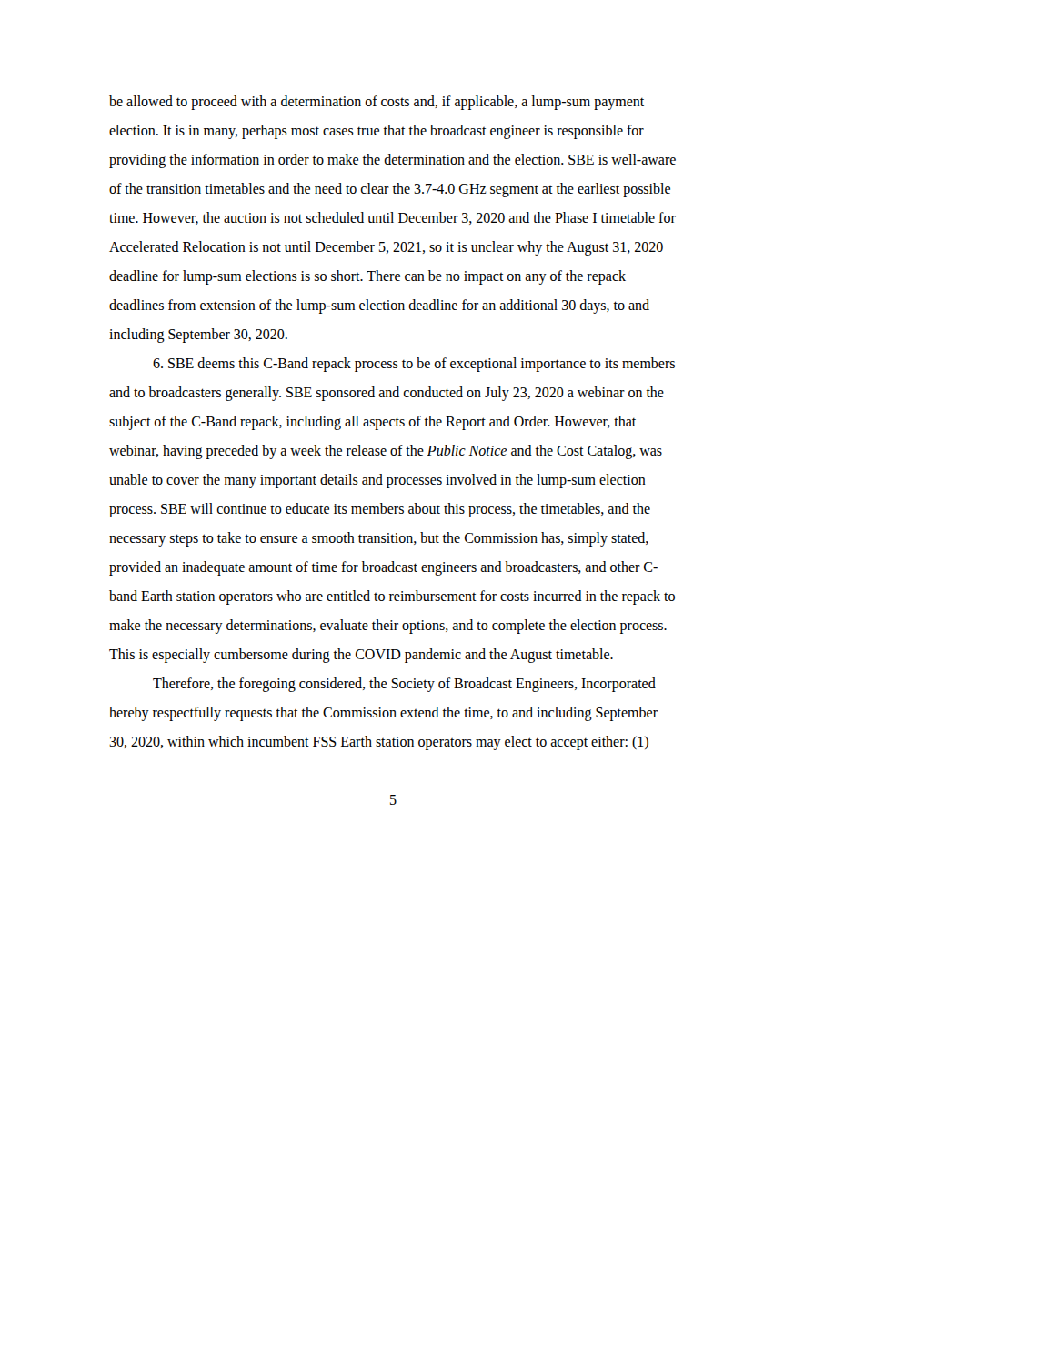be allowed to proceed with a determination of costs and, if applicable, a lump-sum payment election. It is in many, perhaps most cases true that the broadcast engineer is responsible for providing the information in order to make the determination and the election. SBE is well-aware of the transition timetables and the need to clear the 3.7-4.0 GHz segment at the earliest possible time. However, the auction is not scheduled until December 3, 2020 and the Phase I timetable for Accelerated Relocation is not until December 5, 2021, so it is unclear why the August 31, 2020 deadline for lump-sum elections is so short. There can be no impact on any of the repack deadlines from extension of the lump-sum election deadline for an additional 30 days, to and including September 30, 2020.
6. SBE deems this C-Band repack process to be of exceptional importance to its members and to broadcasters generally. SBE sponsored and conducted on July 23, 2020 a webinar on the subject of the C-Band repack, including all aspects of the Report and Order. However, that webinar, having preceded by a week the release of the Public Notice and the Cost Catalog, was unable to cover the many important details and processes involved in the lump-sum election process. SBE will continue to educate its members about this process, the timetables, and the necessary steps to take to ensure a smooth transition, but the Commission has, simply stated, provided an inadequate amount of time for broadcast engineers and broadcasters, and other C-band Earth station operators who are entitled to reimbursement for costs incurred in the repack to make the necessary determinations, evaluate their options, and to complete the election process. This is especially cumbersome during the COVID pandemic and the August timetable.
Therefore, the foregoing considered, the Society of Broadcast Engineers, Incorporated hereby respectfully requests that the Commission extend the time, to and including September 30, 2020, within which incumbent FSS Earth station operators may elect to accept either: (1)
5